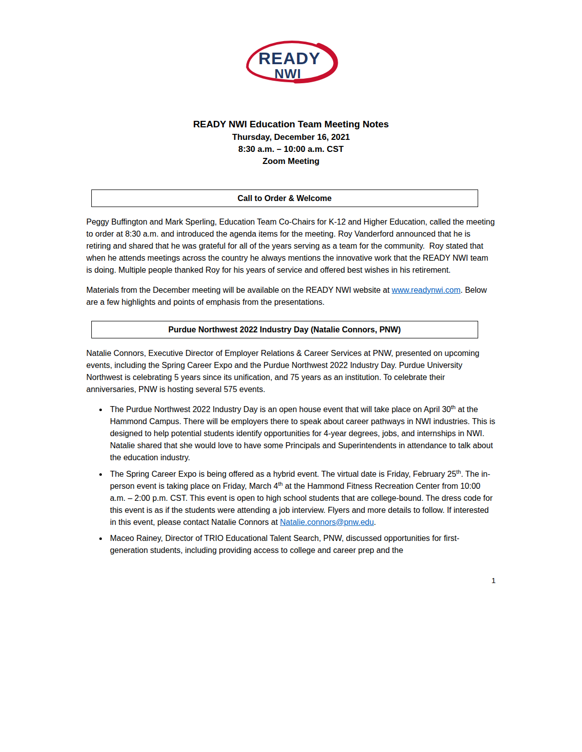READY NWI
READY NWI Education Team Meeting Notes
Thursday, December 16, 2021
8:30 a.m. – 10:00 a.m. CST
Zoom Meeting
Call to Order & Welcome
Peggy Buffington and Mark Sperling, Education Team Co-Chairs for K-12 and Higher Education, called the meeting to order at 8:30 a.m. and introduced the agenda items for the meeting. Roy Vanderford announced that he is retiring and shared that he was grateful for all of the years serving as a team for the community. Roy stated that when he attends meetings across the country he always mentions the innovative work that the READY NWI team is doing. Multiple people thanked Roy for his years of service and offered best wishes in his retirement.
Materials from the December meeting will be available on the READY NWI website at www.readynwi.com. Below are a few highlights and points of emphasis from the presentations.
Purdue Northwest 2022 Industry Day (Natalie Connors, PNW)
Natalie Connors, Executive Director of Employer Relations & Career Services at PNW, presented on upcoming events, including the Spring Career Expo and the Purdue Northwest 2022 Industry Day. Purdue University Northwest is celebrating 5 years since its unification, and 75 years as an institution. To celebrate their anniversaries, PNW is hosting several 575 events.
The Purdue Northwest 2022 Industry Day is an open house event that will take place on April 30th at the Hammond Campus. There will be employers there to speak about career pathways in NWI industries. This is designed to help potential students identify opportunities for 4-year degrees, jobs, and internships in NWI. Natalie shared that she would love to have some Principals and Superintendents in attendance to talk about the education industry.
The Spring Career Expo is being offered as a hybrid event. The virtual date is Friday, February 25th. The in-person event is taking place on Friday, March 4th at the Hammond Fitness Recreation Center from 10:00 a.m. – 2:00 p.m. CST. This event is open to high school students that are college-bound. The dress code for this event is as if the students were attending a job interview. Flyers and more details to follow. If interested in this event, please contact Natalie Connors at Natalie.connors@pnw.edu.
Maceo Rainey, Director of TRIO Educational Talent Search, PNW, discussed opportunities for first-generation students, including providing access to college and career prep and the
1